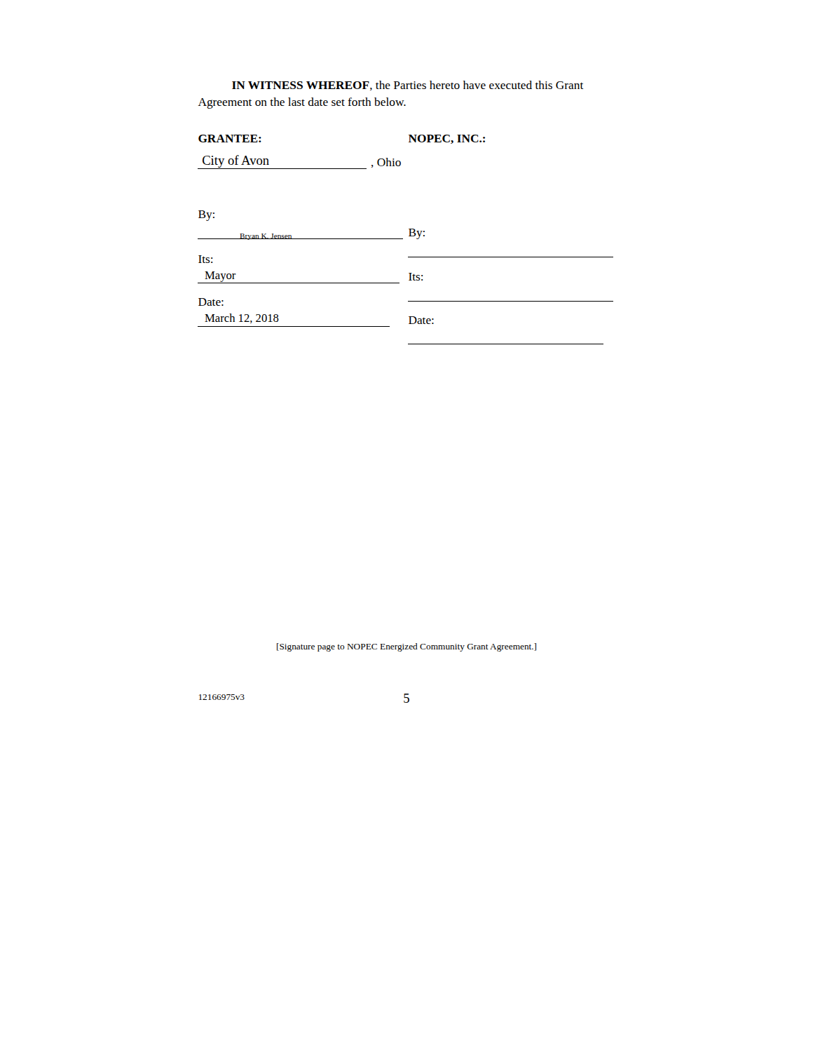IN WITNESS WHEREOF, the Parties hereto have executed this Grant Agreement on the last date set forth below.
| GRANTEE: City of Avon , Ohio By: Bryan K. Jensen Its: Mayor Date: March 12, 2018 | NOPEC, INC.: By: Its: Date: |
[Signature page to NOPEC Energized Community Grant Agreement.]
12166975v3
5